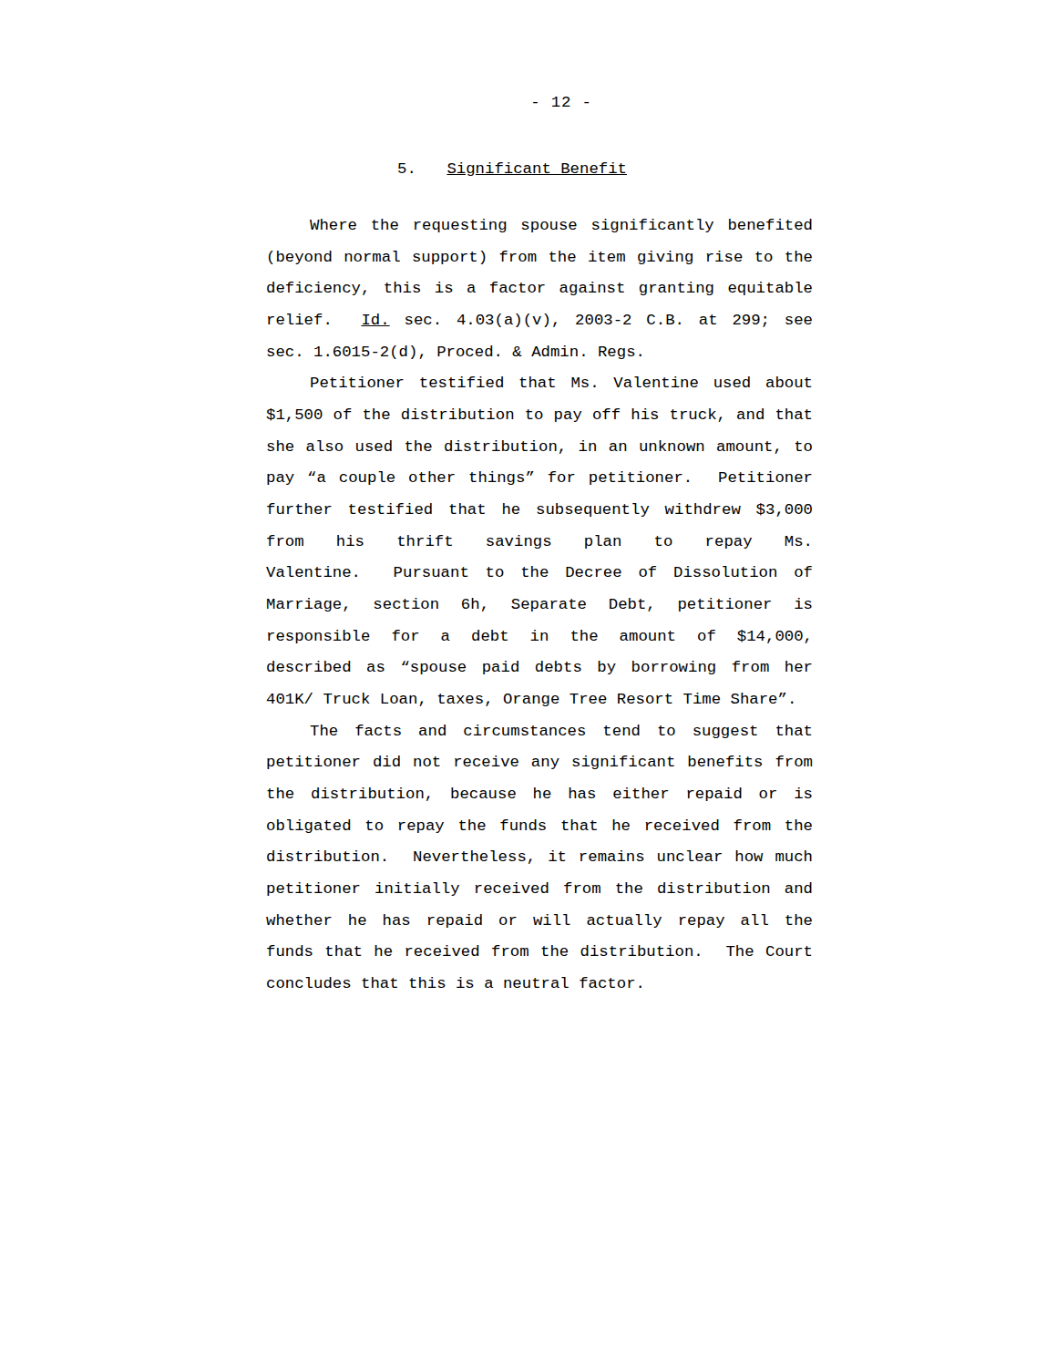- 12 -
5. Significant Benefit
Where the requesting spouse significantly benefited (beyond normal support) from the item giving rise to the deficiency, this is a factor against granting equitable relief. Id. sec. 4.03(a)(v), 2003-2 C.B. at 299; see sec. 1.6015-2(d), Proced. & Admin. Regs.
Petitioner testified that Ms. Valentine used about $1,500 of the distribution to pay off his truck, and that she also used the distribution, in an unknown amount, to pay “a couple other things” for petitioner. Petitioner further testified that he subsequently withdrew $3,000 from his thrift savings plan to repay Ms. Valentine. Pursuant to the Decree of Dissolution of Marriage, section 6h, Separate Debt, petitioner is responsible for a debt in the amount of $14,000, described as “spouse paid debts by borrowing from her 401K/ Truck Loan, taxes, Orange Tree Resort Time Share”.
The facts and circumstances tend to suggest that petitioner did not receive any significant benefits from the distribution, because he has either repaid or is obligated to repay the funds that he received from the distribution. Nevertheless, it remains unclear how much petitioner initially received from the distribution and whether he has repaid or will actually repay all the funds that he received from the distribution. The Court concludes that this is a neutral factor.